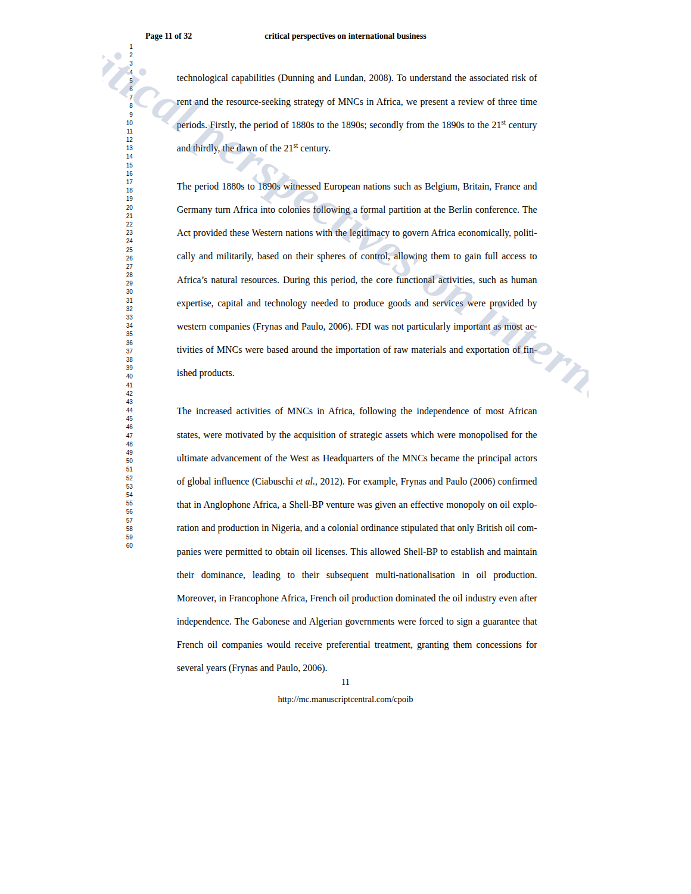Page 11 of 32 critical perspectives on international business
12345678910 11121314151617181920 21222324252627282930 31323334353637383940 41424344454647484950 51525354555657585960
technological capabilities (Dunning and Lundan, 2008). To understand the associated risk of rent and the resource-seeking strategy of MNCs in Africa, we present a review of three time periods. Firstly, the period of 1880s to the 1890s; secondly from the 1890s to the 21st century and thirdly, the dawn of the 21st century.
The period 1880s to 1890s witnessed European nations such as Belgium, Britain, France and Germany turn Africa into colonies following a formal partition at the Berlin conference. The Act provided these Western nations with the legitimacy to govern Africa economically, politically and militarily, based on their spheres of control, allowing them to gain full access to Africa’s natural resources. During this period, the core functional activities, such as human expertise, capital and technology needed to produce goods and services were provided by western companies (Frynas and Paulo, 2006). FDI was not particularly important as most activities of MNCs were based around the importation of raw materials and exportation of finished products.
The increased activities of MNCs in Africa, following the independence of most African states, were motivated by the acquisition of strategic assets which were monopolised for the ultimate advancement of the West as Headquarters of the MNCs became the principal actors of global influence (Ciabuschi et al., 2012). For example, Frynas and Paulo (2006) confirmed that in Anglophone Africa, a Shell-BP venture was given an effective monopoly on oil exploration and production in Nigeria, and a colonial ordinance stipulated that only British oil companies were permitted to obtain oil licenses. This allowed Shell-BP to establish and maintain their dominance, leading to their subsequent multi-nationalisation in oil production. Moreover, in Francophone Africa, French oil production dominated the oil industry even after independence. The Gabonese and Algerian governments were forced to sign a guarantee that French oil companies would receive preferential treatment, granting them concessions for several years (Frynas and Paulo, 2006).
11
http://mc.manuscriptcentral.com/cpoib
critical perspectives on international business